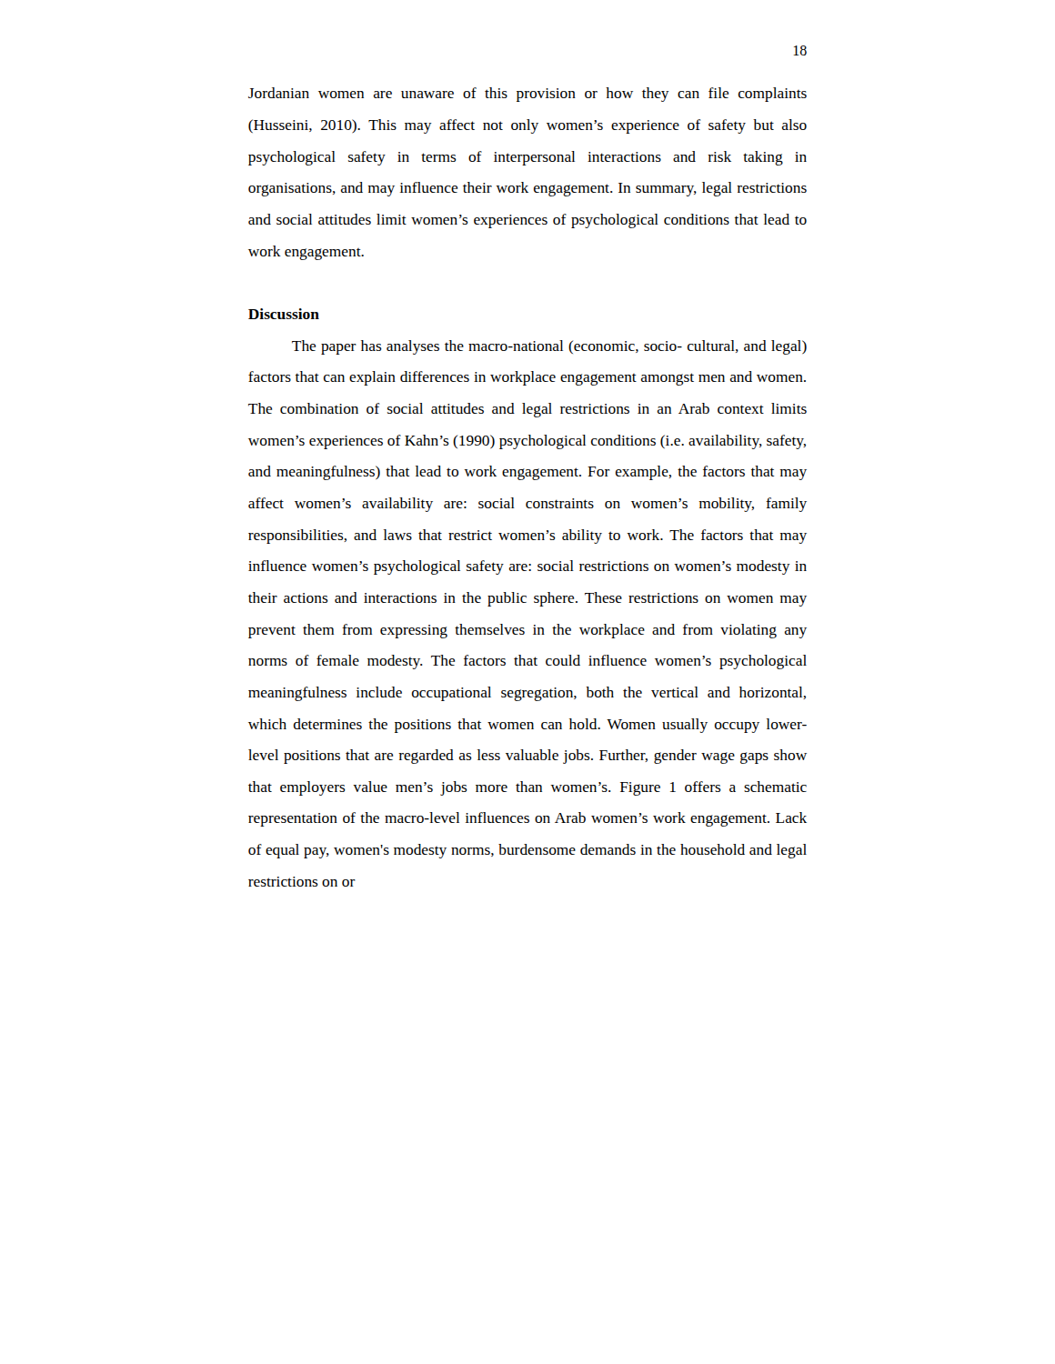18
Jordanian women are unaware of this provision or how they can file complaints (Husseini, 2010). This may affect not only women’s experience of safety but also psychological safety in terms of interpersonal interactions and risk taking in organisations, and may influence their work engagement. In summary, legal restrictions and social attitudes limit women’s experiences of psychological conditions that lead to work engagement.
Discussion
The paper has analyses the macro-national (economic, socio- cultural, and legal) factors that can explain differences in workplace engagement amongst men and women. The combination of social attitudes and legal restrictions in an Arab context limits women’s experiences of Kahn’s (1990) psychological conditions (i.e. availability, safety, and meaningfulness) that lead to work engagement. For example, the factors that may affect women’s availability are: social constraints on women’s mobility, family responsibilities, and laws that restrict women’s ability to work. The factors that may influence women’s psychological safety are: social restrictions on women’s modesty in their actions and interactions in the public sphere. These restrictions on women may prevent them from expressing themselves in the workplace and from violating any norms of female modesty. The factors that could influence women’s psychological meaningfulness include occupational segregation, both the vertical and horizontal, which determines the positions that women can hold. Women usually occupy lower-level positions that are regarded as less valuable jobs. Further, gender wage gaps show that employers value men’s jobs more than women’s. Figure 1 offers a schematic representation of the macro-level influences on Arab women’s work engagement. Lack of equal pay, women's modesty norms, burdensome demands in the household and legal restrictions on or